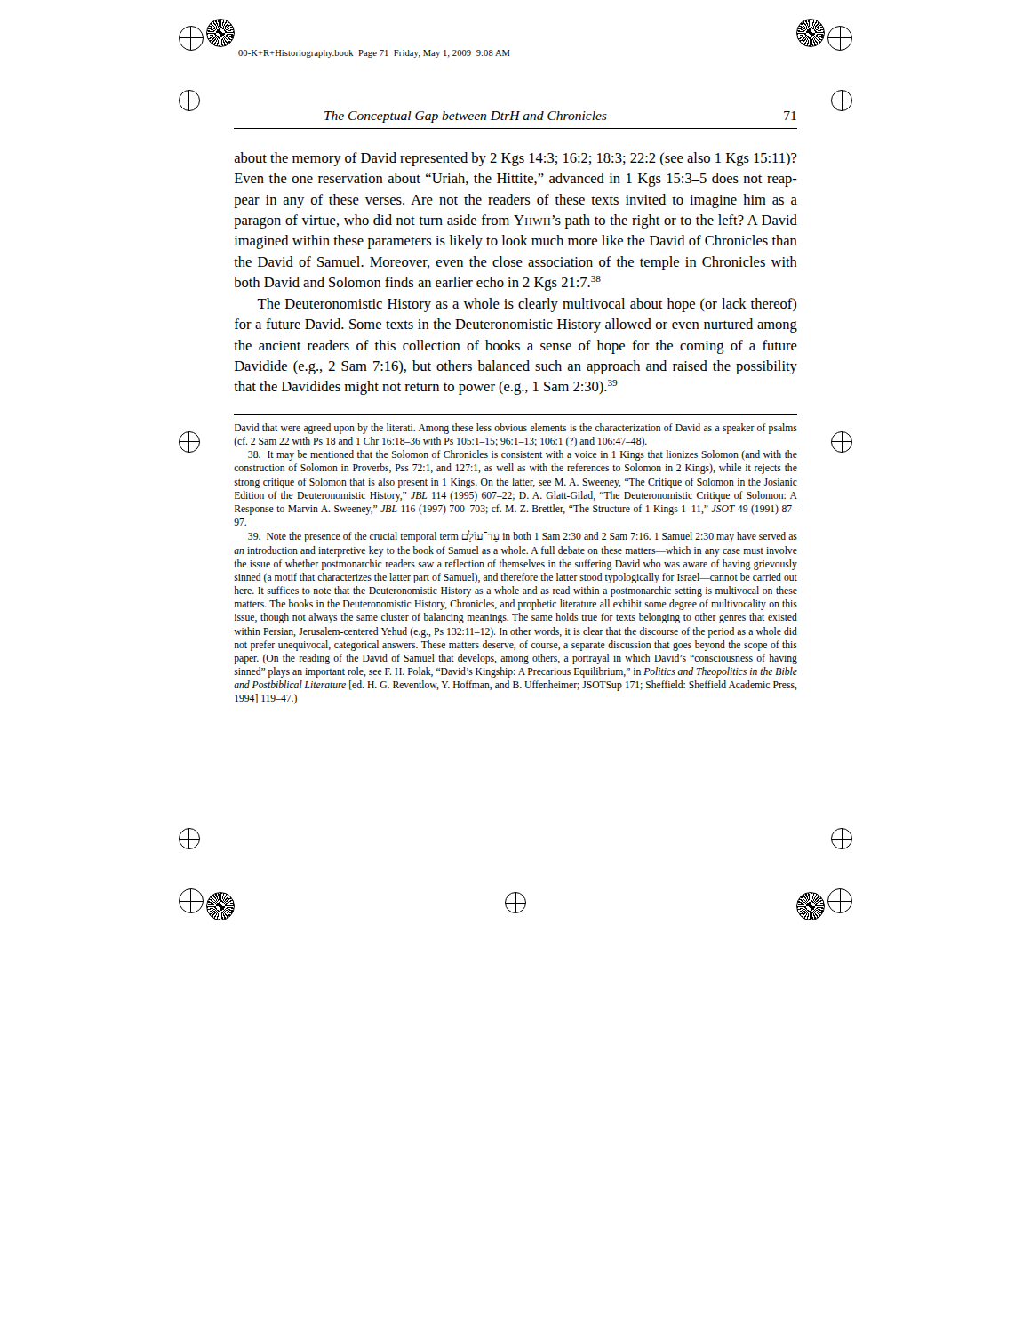00-K+R+Historiography.book Page 71 Friday, May 1, 2009 9:08 AM
The Conceptual Gap between DtrH and Chronicles 71
about the memory of David represented by 2 Kgs 14:3; 16:2; 18:3; 22:2 (see also 1 Kgs 15:11)? Even the one reservation about “Uriah, the Hittite,” advanced in 1 Kgs 15:3–5 does not reappear in any of these verses. Are not the readers of these texts invited to imagine him as a paragon of virtue, who did not turn aside from Yhwh’s path to the right or to the left? A David imagined within these parameters is likely to look much more like the David of Chronicles than the David of Samuel. Moreover, even the close association of the temple in Chronicles with both David and Solomon finds an earlier echo in 2 Kgs 21:7.38
The Deuteronomistic History as a whole is clearly multivocal about hope (or lack thereof) for a future David. Some texts in the Deuteronomistic History allowed or even nurtured among the ancient readers of this collection of books a sense of hope for the coming of a future Davidide (e.g., 2 Sam 7:16), but others balanced such an approach and raised the possibility that the Davidides might not return to power (e.g., 1 Sam 2:30).39
David that were agreed upon by the literati. Among these less obvious elements is the characterization of David as a speaker of psalms (cf. 2 Sam 22 with Ps 18 and 1 Chr 16:18–36 with Ps 105:1–15; 96:1–13; 106:1 (?) and 106:47–48).
38. It may be mentioned that the Solomon of Chronicles is consistent with a voice in 1 Kings that lionizes Solomon (and with the construction of Solomon in Proverbs, Pss 72:1, and 127:1, as well as with the references to Solomon in 2 Kings), while it rejects the strong critique of Solomon that is also present in 1 Kings. On the latter, see M. A. Sweeney, “The Critique of Solomon in the Josianic Edition of the Deuteronomistic History,” JBL 114 (1995) 607–22; D. A. Glatt-Gilad, “The Deuteronomistic Critique of Solomon: A Response to Marvin A. Sweeney,” JBL 116 (1997) 700–703; cf. M. Z. Brettler, “The Structure of 1 Kings 1–11,” JSOT 49 (1991) 87–97.
39. Note the presence of the crucial temporal term עַד־עוֹלָם in both 1 Sam 2:30 and 2 Sam 7:16. 1 Samuel 2:30 may have served as an introduction and interpretive key to the book of Samuel as a whole. A full debate on these matters—which in any case must involve the issue of whether postmonarchic readers saw a reflection of themselves in the suffering David who was aware of having grievously sinned (a motif that characterizes the latter part of Samuel), and therefore the latter stood typologically for Israel—cannot be carried out here. It suffices to note that the Deuteronomistic History as a whole and as read within a postmonarchic setting is multivocal on these matters. The books in the Deuteronomistic History, Chronicles, and prophetic literature all exhibit some degree of multivocality on this issue, though not always the same cluster of balancing meanings. The same holds true for texts belonging to other genres that existed within Persian, Jerusalem-centered Yehud (e.g., Ps 132:11–12). In other words, it is clear that the discourse of the period as a whole did not prefer unequivocal, categorical answers. These matters deserve, of course, a separate discussion that goes beyond the scope of this paper. (On the reading of the David of Samuel that develops, among others, a portrayal in which David’s “consciousness of having sinned” plays an important role, see F. H. Polak, “David’s Kingship: A Precarious Equilibrium,” in Politics and Theopolitics in the Bible and Postbiblical Literature [ed. H. G. Reventlow, Y. Hoffman, and B. Uffenheimer; JSOTSup 171; Sheffield: Sheffield Academic Press, 1994] 119–47.)